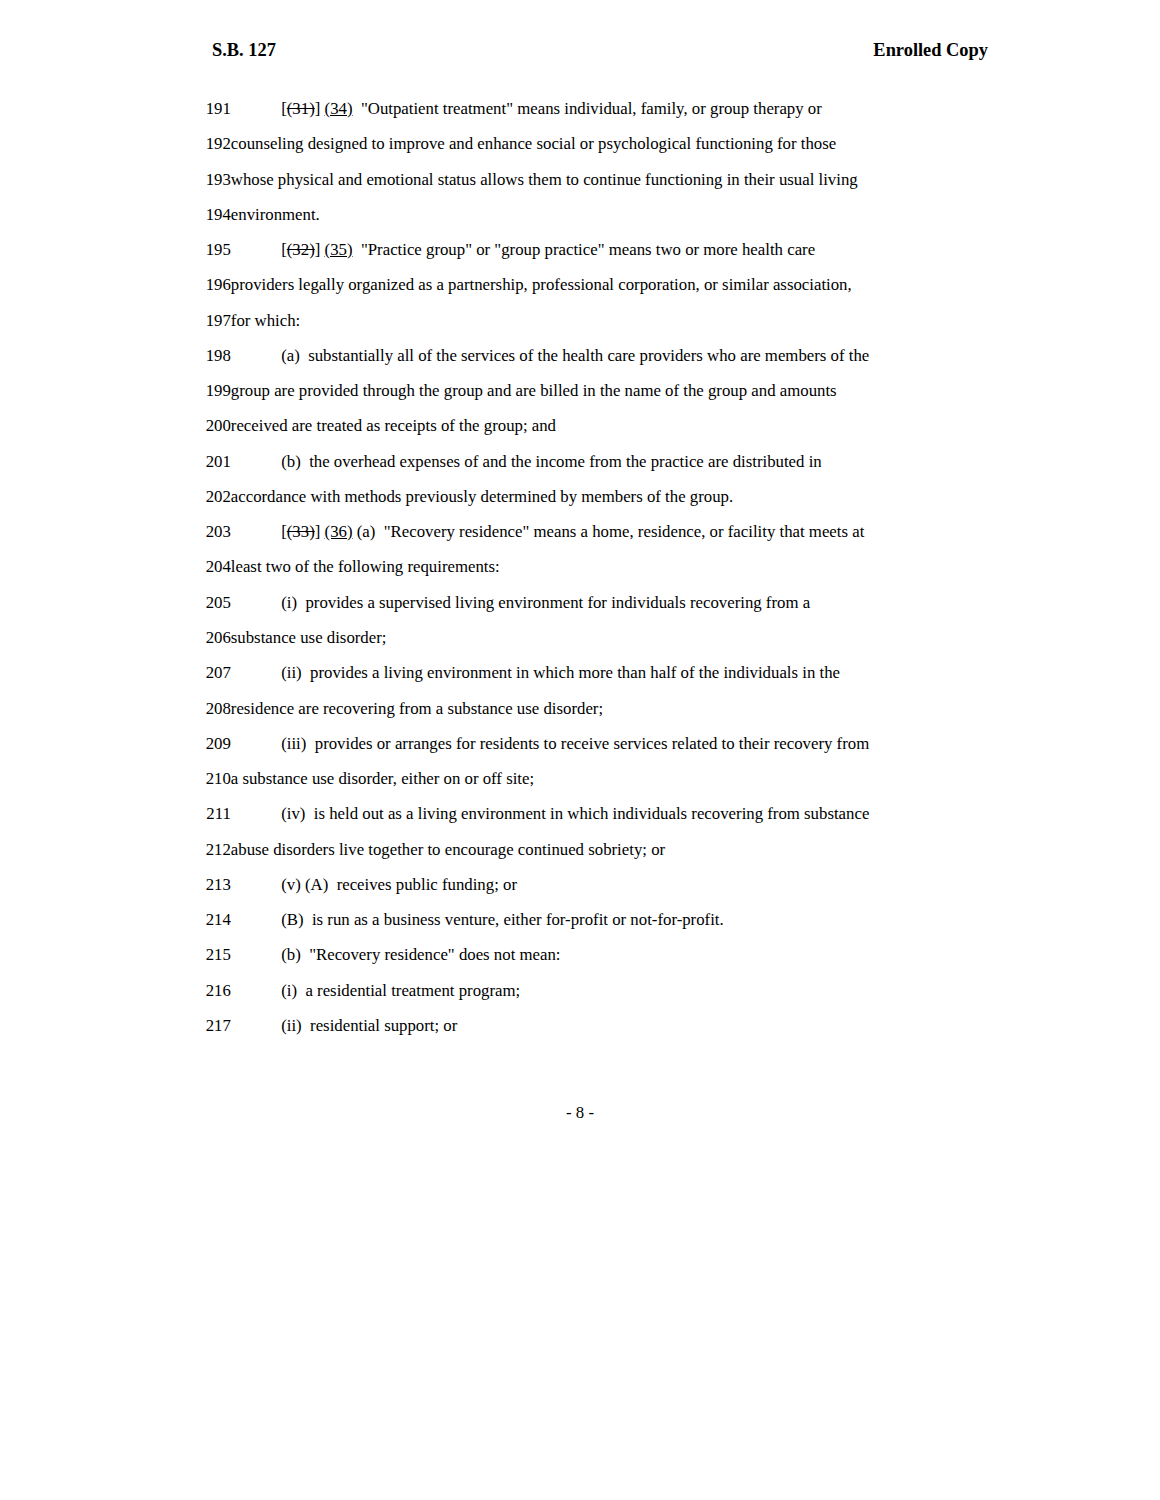S.B. 127
Enrolled Copy
| 191 | [ (31) ] (34) "Outpatient treatment" means individual, family, or group therapy or |
| 192 | counseling designed to improve and enhance social or psychological functioning for those |
| 193 | whose physical and emotional status allows them to continue functioning in their usual living |
| 194 | environment. |
| 195 | [ (32) ] (35) "Practice group" or "group practice" means two or more health care |
| 196 | providers legally organized as a partnership, professional corporation, or similar association, |
| 197 | for which: |
| 198 | (a) substantially all of the services of the health care providers who are members of the |
| 199 | group are provided through the group and are billed in the name of the group and amounts |
| 200 | received are treated as receipts of the group; and |
| 201 | (b) the overhead expenses of and the income from the practice are distributed in |
| 202 | accordance with methods previously determined by members of the group. |
| 203 | [ (33) ] (36) (a) "Recovery residence" means a home, residence, or facility that meets at |
| 204 | least two of the following requirements: |
| 205 | (i) provides a supervised living environment for individuals recovering from a |
| 206 | substance use disorder; |
| 207 | (ii) provides a living environment in which more than half of the individuals in the |
| 208 | residence are recovering from a substance use disorder; |
| 209 | (iii) provides or arranges for residents to receive services related to their recovery from |
| 210 | a substance use disorder, either on or off site; |
| 211 | (iv) is held out as a living environment in which individuals recovering from substance |
| 212 | abuse disorders live together to encourage continued sobriety; or |
| 213 | (v) (A) receives public funding; or |
| 214 | (B) is run as a business venture, either for-profit or not-for-profit. |
| 215 | (b) "Recovery residence" does not mean: |
| 216 | (i) a residential treatment program; |
| 217 | (ii) residential support; or |
- 8 -